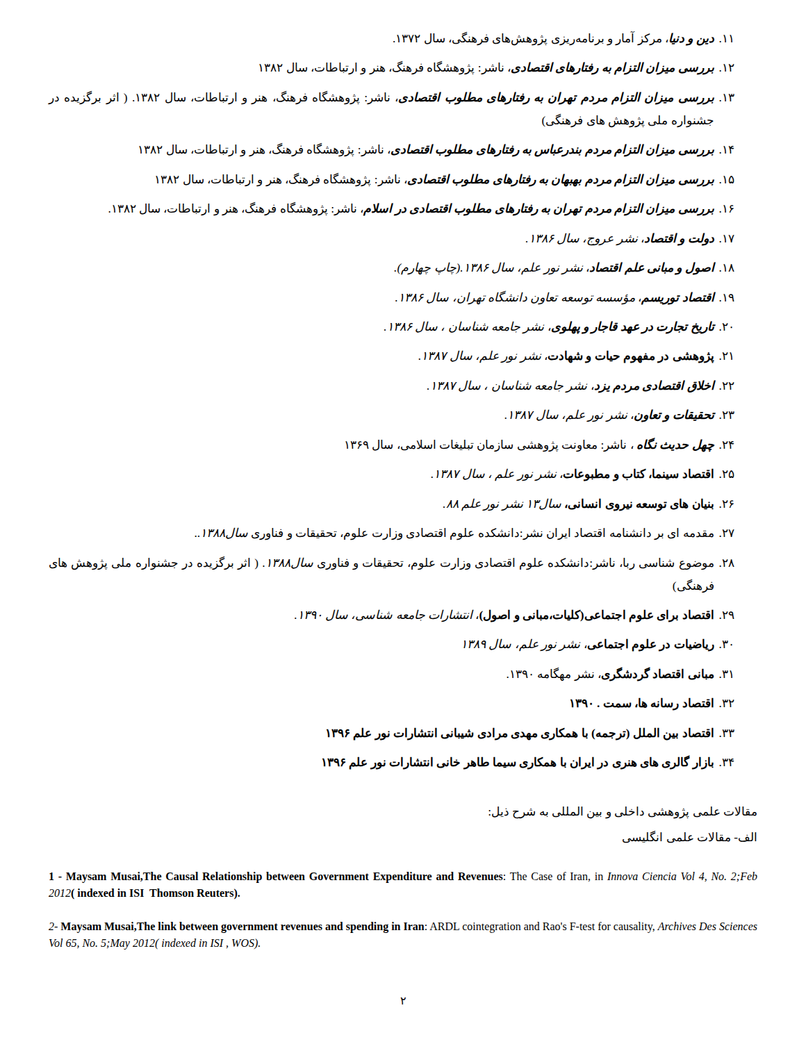.۱۱ دین و دنیا، مرکز آمار و برنامه‌ریزی پژوهش‌های فرهنگی، سال ۱۳۷۲.
.۱۲ بررسی میزان التزام به رفتارهای اقتصادی، ناشر: پژوهشگاه فرهنگ، هنر و ارتباطات، سال ۱۳۸۲
.۱۳ بررسی میزان التزام مردم تهران به رفتارهای مطلوب اقتصادی، ناشر: پژوهشگاه فرهنگ، هنر و ارتباطات، سال ۱۳۸۲. ( اثر برگزیده در جشنواره ملی پژوهش های فرهنگی)
.۱۴ بررسی میزان التزام مردم بندرعباس به رفتارهای مطلوب اقتصادی، ناشر: پژوهشگاه فرهنگ، هنر و ارتباطات، سال ۱۳۸۲
.۱۵ بررسی میزان التزام مردم بهبهان به رفتارهای مطلوب اقتصادی، ناشر: پژوهشگاه فرهنگ، هنر و ارتباطات، سال ۱۳۸۲
.۱۶ بررسی میزان التزام مردم تهران به رفتارهای مطلوب اقتصادی در اسلام، ناشر: پژوهشگاه فرهنگ، هنر و ارتباطات، سال ۱۳۸۲.
.۱۷ دولت و اقتصاد، نشر عروج، سال ۱۳۸۶.
.۱۸ اصول و مبانی علم اقتصاد، نشر نور علم، سال ۱۳۸۶.(چاپ چهارم).
.۱۹ اقتصاد توریسم، مؤسسه توسعه تعاون دانشگاه تهران، سال ۱۳۸۶.
.۲۰ تاریخ تجارت در عهد قاجار و پهلوی، نشر جامعه شناسان ، سال ۱۳۸۶.
.۲۱ پژوهشی در مفهوم حیات و شهادت، نشر نور علم، سال ۱۳۸۷.
.۲۲ اخلاق اقتصادی مردم یزد، نشر جامعه شناسان ، سال ۱۳۸۷.
.۲۳ تحقیقات و تعاون، نشر نور علم، سال ۱۳۸۷.
.۲۴ چهل حدیث نگاه ، ناشر: معاونت پژوهشی سازمان تبلیغات اسلامی، سال ۱۳۶۹
.۲۵ اقتصاد سینما، کتاب و مطبوعات، نشر نور علم ، سال ۱۳۸۷.
.۲۶ بنیان های توسعه نیروی انسانی، سال۱۳ نشر نور علم ۸۸.
.۲۷ مقدمه ای بر دانشنامه اقتصاد ایران نشر:دانشکده علوم اقتصادی وزارت علوم، تحقیقات و فناوری سال۱۳۸۸..
.۲۸ موضوع شناسی ربا، ناشر:دانشکده علوم اقتصادی وزارت علوم، تحقیقات و فناوری سال۱۳۸۸. ( اثر برگزیده در جشنواره ملی پژوهش های فرهنگی)
.۲۹ اقتصاد برای علوم اجتماعی(کلیات،مبانی و اصول)، انتشارات جامعه شناسی، سال ۱۳۹۰.
.۳۰ ریاضیات در علوم اجتماعی، نشر نور علم، سال ۱۳۸۹
.۳۱ مبانی اقتصاد گردشگری، نشر مهگامه ۱۳۹۰.
.۳۲ اقتصاد رسانه ها، سمت . ۱۳۹۰
.۳۳ اقتصاد بین الملل (ترجمه) با همکاری مهدی مرادی شیبانی انتشارات نور علم ۱۳۹۶
.۳۴ بازار گالری های هنری در ایران با همکاری سیما طاهر خانی انتشارات نور علم ۱۳۹۶
مقالات علمی پژوهشی داخلی و بین المللی به شرح ذیل:
الف- مقالات علمی انگلیسی
1 - Maysam Musai,The Causal Relationship between Government Expenditure and Revenues: The Case of Iran, in Innova Ciencia Vol 4, No. 2;Feb 2012( indexed in ISI Thomson Reuters).
2- Maysam Musai,The link between government revenues and spending in Iran: ARDL cointegration and Rao's F-test for causality, Archives Des Sciences Vol 65, No. 5;May 2012( indexed in ISI , WOS).
۲